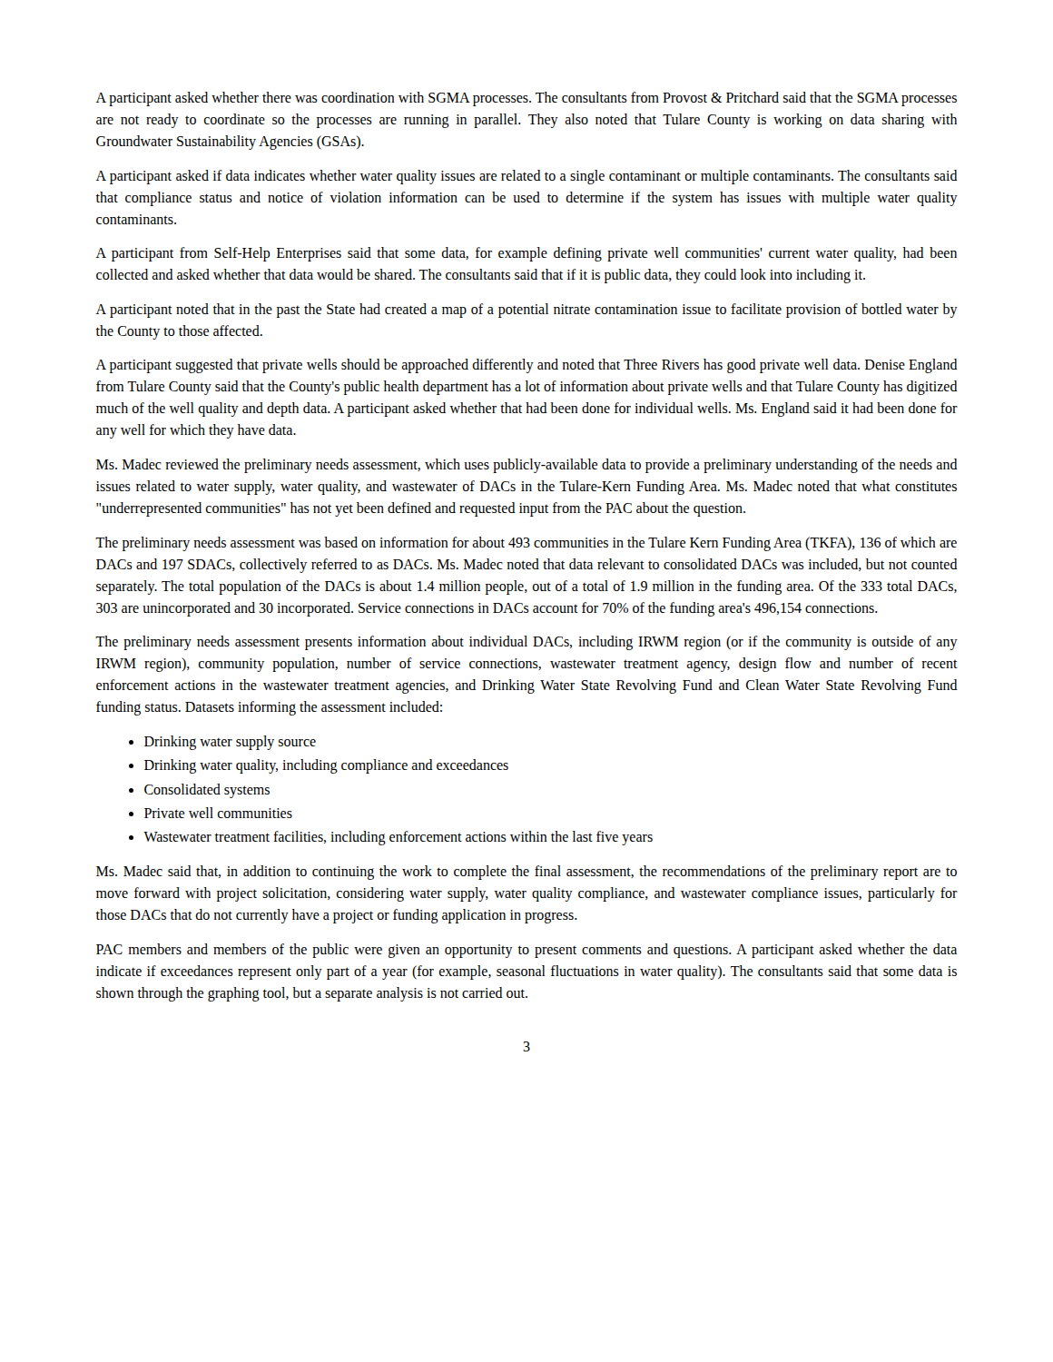A participant asked whether there was coordination with SGMA processes. The consultants from Provost & Pritchard said that the SGMA processes are not ready to coordinate so the processes are running in parallel. They also noted that Tulare County is working on data sharing with Groundwater Sustainability Agencies (GSAs).
A participant asked if data indicates whether water quality issues are related to a single contaminant or multiple contaminants. The consultants said that compliance status and notice of violation information can be used to determine if the system has issues with multiple water quality contaminants.
A participant from Self-Help Enterprises said that some data, for example defining private well communities' current water quality, had been collected and asked whether that data would be shared. The consultants said that if it is public data, they could look into including it.
A participant noted that in the past the State had created a map of a potential nitrate contamination issue to facilitate provision of bottled water by the County to those affected.
A participant suggested that private wells should be approached differently and noted that Three Rivers has good private well data. Denise England from Tulare County said that the County's public health department has a lot of information about private wells and that Tulare County has digitized much of the well quality and depth data. A participant asked whether that had been done for individual wells. Ms. England said it had been done for any well for which they have data.
Ms. Madec reviewed the preliminary needs assessment, which uses publicly-available data to provide a preliminary understanding of the needs and issues related to water supply, water quality, and wastewater of DACs in the Tulare-Kern Funding Area. Ms. Madec noted that what constitutes "underrepresented communities" has not yet been defined and requested input from the PAC about the question.
The preliminary needs assessment was based on information for about 493 communities in the Tulare Kern Funding Area (TKFA), 136 of which are DACs and 197 SDACs, collectively referred to as DACs. Ms. Madec noted that data relevant to consolidated DACs was included, but not counted separately. The total population of the DACs is about 1.4 million people, out of a total of 1.9 million in the funding area. Of the 333 total DACs, 303 are unincorporated and 30 incorporated. Service connections in DACs account for 70% of the funding area's 496,154 connections.
The preliminary needs assessment presents information about individual DACs, including IRWM region (or if the community is outside of any IRWM region), community population, number of service connections, wastewater treatment agency, design flow and number of recent enforcement actions in the wastewater treatment agencies, and Drinking Water State Revolving Fund and Clean Water State Revolving Fund funding status. Datasets informing the assessment included:
Drinking water supply source
Drinking water quality, including compliance and exceedances
Consolidated systems
Private well communities
Wastewater treatment facilities, including enforcement actions within the last five years
Ms. Madec said that, in addition to continuing the work to complete the final assessment, the recommendations of the preliminary report are to move forward with project solicitation, considering water supply, water quality compliance, and wastewater compliance issues, particularly for those DACs that do not currently have a project or funding application in progress.
PAC members and members of the public were given an opportunity to present comments and questions. A participant asked whether the data indicate if exceedances represent only part of a year (for example, seasonal fluctuations in water quality). The consultants said that some data is shown through the graphing tool, but a separate analysis is not carried out.
3